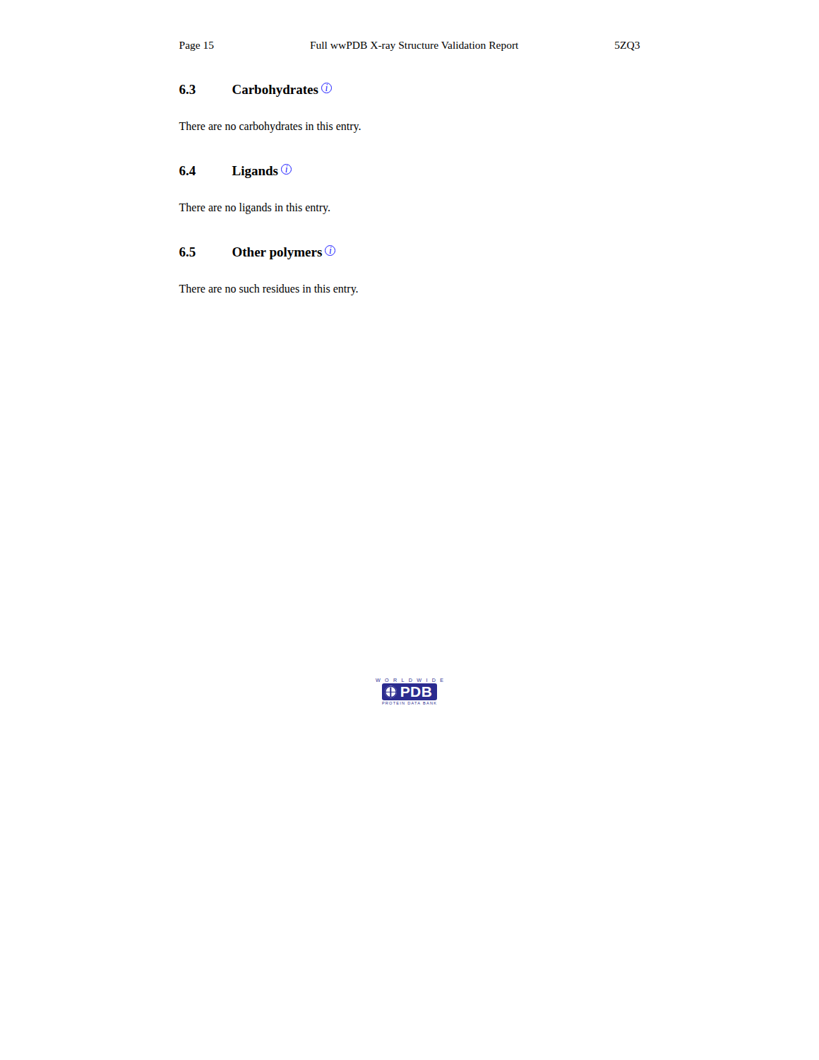Page 15
Full wwPDB X-ray Structure Validation Report
5ZQ3
6.3 Carbohydratesi
There are no carbohydrates in this entry.
6.4 Ligandsi
There are no ligands in this entry.
6.5 Other polymersi
There are no such residues in this entry.
W O R L D W I D E
PDB
PROTEIN DATA BANK